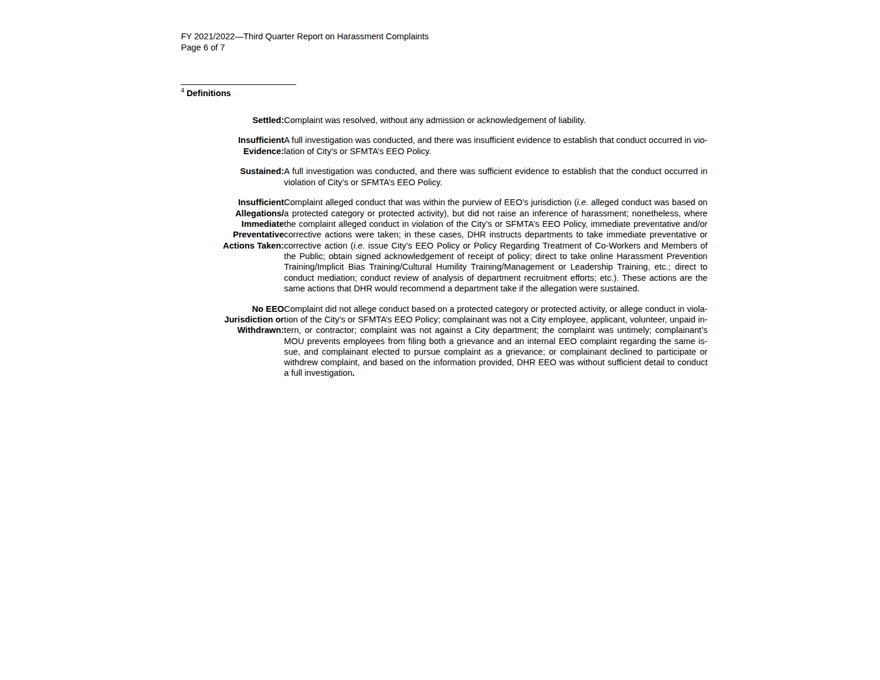FY 2021/2022—Third Quarter Report on Harassment Complaints
Page 6 of 7
4 Definitions
| Settled: | Complaint was resolved, without any admission or acknowledgement of liability. |
| Insufficient Evidence: | A full investigation was conducted, and there was insufficient evidence to establish that conduct occurred in violation of City’s or SFMTA’s EEO Policy. |
| Sustained: | A full investigation was conducted, and there was sufficient evidence to establish that the conduct occurred in violation of City’s or SFMTA’s EEO Policy. |
| Insufficient Allegations/ Immediate Preventative Actions Taken: | Complaint alleged conduct that was within the purview of EEO’s jurisdiction ( i.e. alleged conduct was based on a protected category or protected activity), but did not raise an inference of harassment; nonetheless, where the complaint alleged conduct in violation of the City’s or SFMTA’s EEO Policy, immediate preventative and/or corrective actions were taken; in these cases, DHR instructs departments to take immediate preventative or corrective action ( i.e. issue City’s EEO Policy or Policy Regarding Treatment of Co-Workers and Members of the Public; obtain signed acknowledgement of receipt of policy; direct to take online Harassment Prevention Training/Implicit Bias Training/Cultural Humility Training/Management or Leadership Training, etc.; direct to conduct mediation; conduct review of analysis of department recruitment efforts; etc.). These actions are the same actions that DHR would recommend a department take if the allegation were sustained. |
| No EEO Jurisdiction or Withdrawn: | Complaint did not allege conduct based on a protected category or protected activity, or allege conduct in violation of the City’s or SFMTA’s EEO Policy; complainant was not a City employee, applicant, volunteer, unpaid intern, or contractor; complaint was not against a City department; the complaint was untimely; complainant’s MOU prevents employees from filing both a grievance and an internal EEO complaint regarding the same issue, and complainant elected to pursue complaint as a grievance; or complainant declined to participate or withdrew complaint, and based on the information provided, DHR EEO was without sufficient detail to conduct a full investigation . |